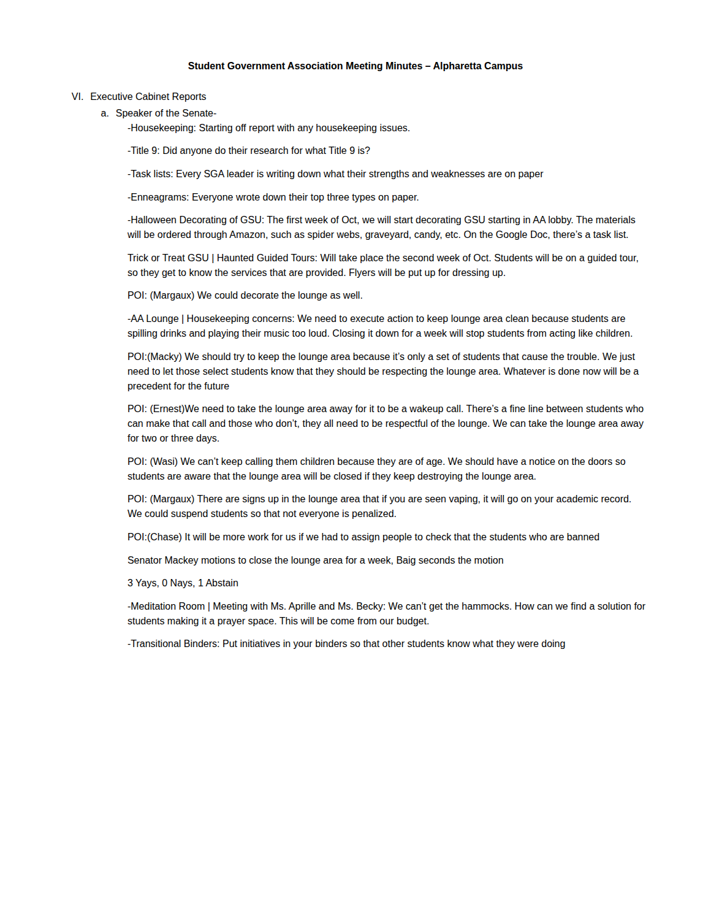Student Government Association Meeting Minutes – Alpharetta Campus
Executive Cabinet Reports
Speaker of the Senate-
-Housekeeping: Starting off report with any housekeeping issues.
-Title 9: Did anyone do their research for what Title 9 is?
-Task lists: Every SGA leader is writing down what their strengths and weaknesses are on paper
-Enneagrams: Everyone wrote down their top three types on paper.
-Halloween Decorating of GSU: The first week of Oct, we will start decorating GSU starting in AA lobby. The materials will be ordered through Amazon, such as spider webs, graveyard, candy, etc. On the Google Doc, there’s a task list.
Trick or Treat GSU | Haunted Guided Tours: Will take place the second week of Oct. Students will be on a guided tour, so they get to know the services that are provided. Flyers will be put up for dressing up.
POI: (Margaux) We could decorate the lounge as well.
-AA Lounge | Housekeeping concerns: We need to execute action to keep lounge area clean because students are spilling drinks and playing their music too loud. Closing it down for a week will stop students from acting like children.
POI:(Macky) We should try to keep the lounge area because it’s only a set of students that cause the trouble. We just need to let those select students know that they should be respecting the lounge area. Whatever is done now will be a precedent for the future
POI: (Ernest)We need to take the lounge area away for it to be a wakeup call. There’s a fine line between students who can make that call and those who don’t, they all need to be respectful of the lounge. We can take the lounge area away for two or three days.
POI: (Wasi) We can’t keep calling them children because they are of age. We should have a notice on the doors so students are aware that the lounge area will be closed if they keep destroying the lounge area.
POI: (Margaux) There are signs up in the lounge area that if you are seen vaping, it will go on your academic record. We could suspend students so that not everyone is penalized.
POI:(Chase) It will be more work for us if we had to assign people to check that the students who are banned
Senator Mackey motions to close the lounge area for a week, Baig seconds the motion
3 Yays, 0 Nays, 1 Abstain
-Meditation Room | Meeting with Ms. Aprille and Ms. Becky: We can’t get the hammocks. How can we find a solution for students making it a prayer space. This will be come from our budget.
-Transitional Binders: Put initiatives in your binders so that other students know what they were doing